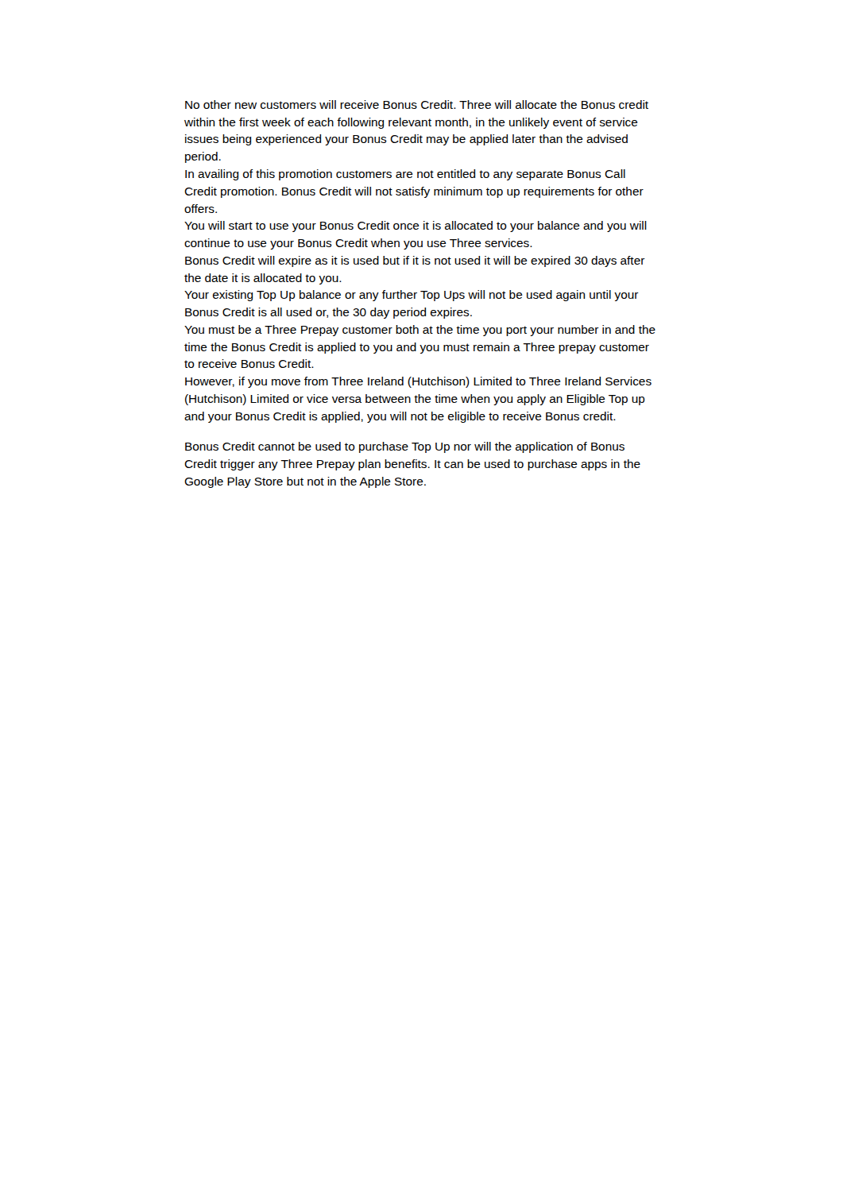No other new customers will receive Bonus Credit. Three will allocate the Bonus credit within the first week of each following relevant month, in the unlikely event of service issues being experienced your Bonus Credit may be applied later than the advised period.
In availing of this promotion customers are not entitled to any separate Bonus Call Credit promotion. Bonus Credit will not satisfy minimum top up requirements for other offers.
You will start to use your Bonus Credit once it is allocated to your balance and you will continue to use your Bonus Credit when you use Three services.
Bonus Credit will expire as it is used but if it is not used it will be expired 30 days after the date it is allocated to you.
Your existing Top Up balance or any further Top Ups will not be used again until your Bonus Credit is all used or, the 30 day period expires.
You must be a Three Prepay customer both at the time you port your number in and the time the Bonus Credit is applied to you and you must remain a Three prepay customer to receive Bonus Credit.
However, if you move from Three Ireland (Hutchison) Limited to Three Ireland Services (Hutchison) Limited or vice versa between the time when you apply an Eligible Top up and your Bonus Credit is applied, you will not be eligible to receive Bonus credit.
Bonus Credit cannot be used to purchase Top Up nor will the application of Bonus Credit trigger any Three Prepay plan benefits. It can be used to purchase apps in the Google Play Store but not in the Apple Store.